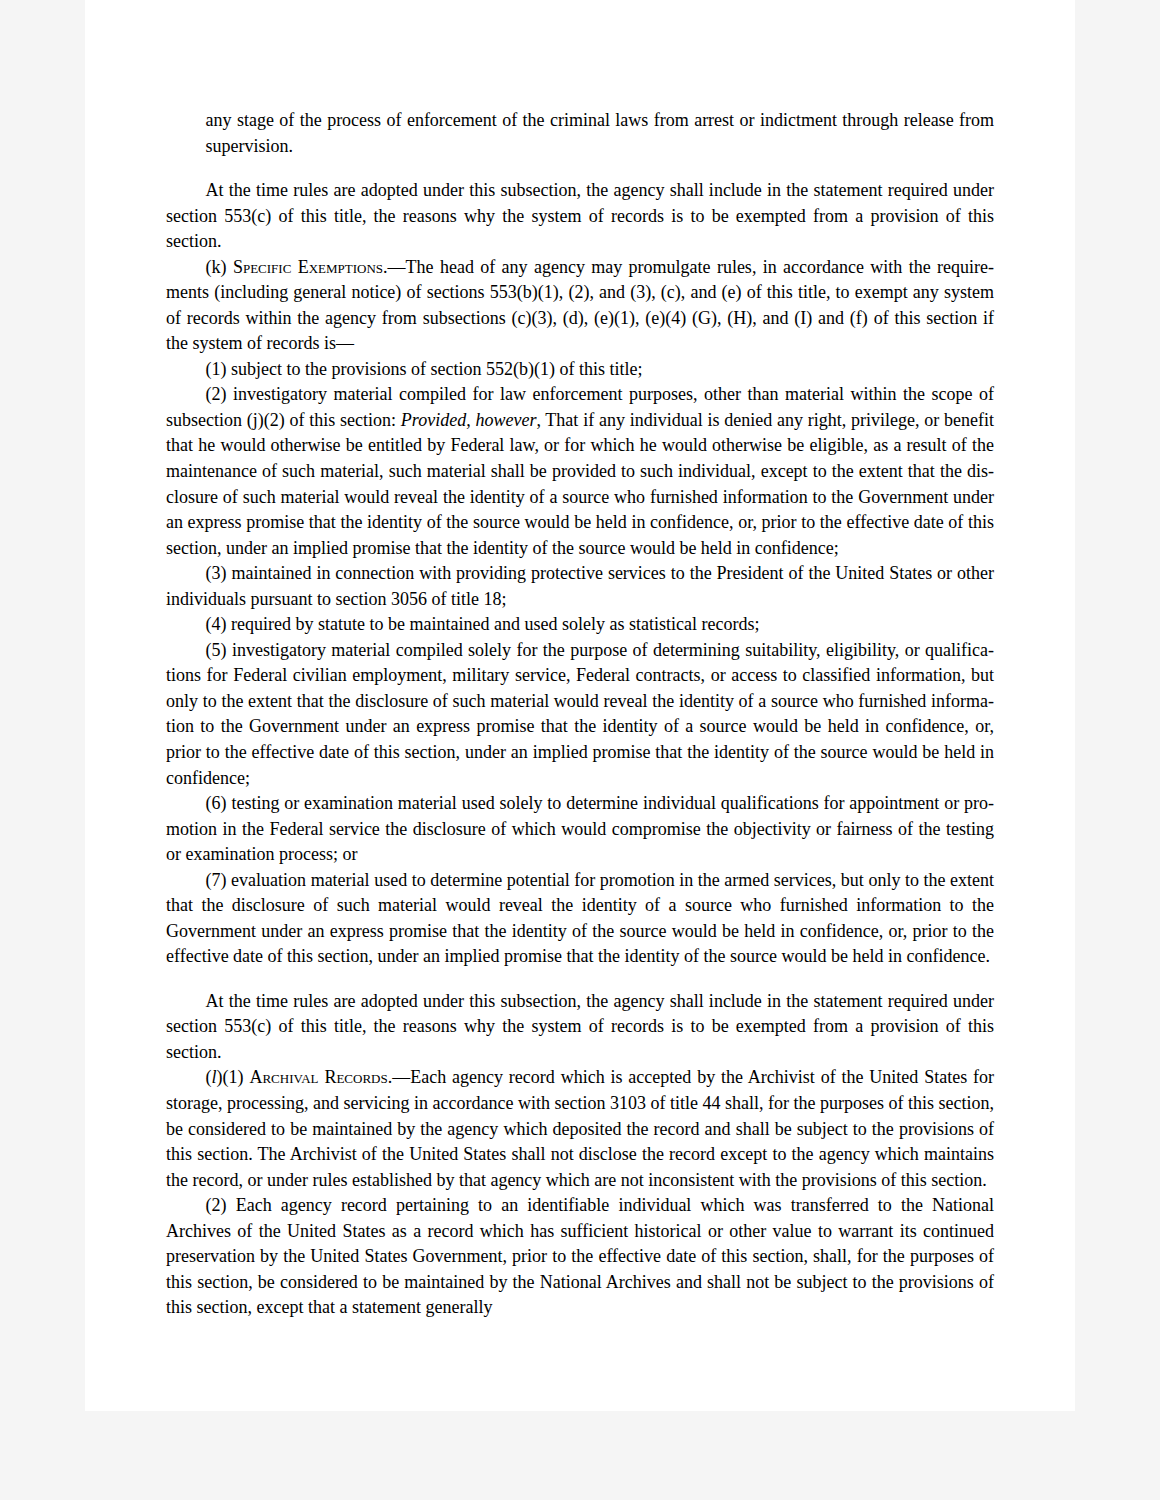any stage of the process of enforcement of the criminal laws from arrest or indictment through release from supervision.
At the time rules are adopted under this subsection, the agency shall include in the statement required under section 553(c) of this title, the reasons why the system of records is to be exempted from a provision of this section.
(k) Specific Exemptions.—The head of any agency may promulgate rules, in accordance with the requirements (including general notice) of sections 553(b)(1), (2), and (3), (c), and (e) of this title, to exempt any system of records within the agency from subsections (c)(3), (d), (e)(1), (e)(4) (G), (H), and (I) and (f) of this section if the system of records is—
(1) subject to the provisions of section 552(b)(1) of this title;
(2) investigatory material compiled for law enforcement purposes, other than material within the scope of subsection (j)(2) of this section: Provided, however, That if any individual is denied any right, privilege, or benefit that he would otherwise be entitled by Federal law, or for which he would otherwise be eligible, as a result of the maintenance of such material, such material shall be provided to such individual, except to the extent that the disclosure of such material would reveal the identity of a source who furnished information to the Government under an express promise that the identity of the source would be held in confidence, or, prior to the effective date of this section, under an implied promise that the identity of the source would be held in confidence;
(3) maintained in connection with providing protective services to the President of the United States or other individuals pursuant to section 3056 of title 18;
(4) required by statute to be maintained and used solely as statistical records;
(5) investigatory material compiled solely for the purpose of determining suitability, eligibility, or qualifications for Federal civilian employment, military service, Federal contracts, or access to classified information, but only to the extent that the disclosure of such material would reveal the identity of a source who furnished information to the Government under an express promise that the identity of a source would be held in confidence, or, prior to the effective date of this section, under an implied promise that the identity of the source would be held in confidence;
(6) testing or examination material used solely to determine individual qualifications for appointment or promotion in the Federal service the disclosure of which would compromise the objectivity or fairness of the testing or examination process; or
(7) evaluation material used to determine potential for promotion in the armed services, but only to the extent that the disclosure of such material would reveal the identity of a source who furnished information to the Government under an express promise that the identity of the source would be held in confidence, or, prior to the effective date of this section, under an implied promise that the identity of the source would be held in confidence.
At the time rules are adopted under this subsection, the agency shall include in the statement required under section 553(c) of this title, the reasons why the system of records is to be exempted from a provision of this section.
(l)(1) Archival Records.—Each agency record which is accepted by the Archivist of the United States for storage, processing, and servicing in accordance with section 3103 of title 44 shall, for the purposes of this section, be considered to be maintained by the agency which deposited the record and shall be subject to the provisions of this section. The Archivist of the United States shall not disclose the record except to the agency which maintains the record, or under rules established by that agency which are not inconsistent with the provisions of this section.
(2) Each agency record pertaining to an identifiable individual which was transferred to the National Archives of the United States as a record which has sufficient historical or other value to warrant its continued preservation by the United States Government, prior to the effective date of this section, shall, for the purposes of this section, be considered to be maintained by the National Archives and shall not be subject to the provisions of this section, except that a statement generally